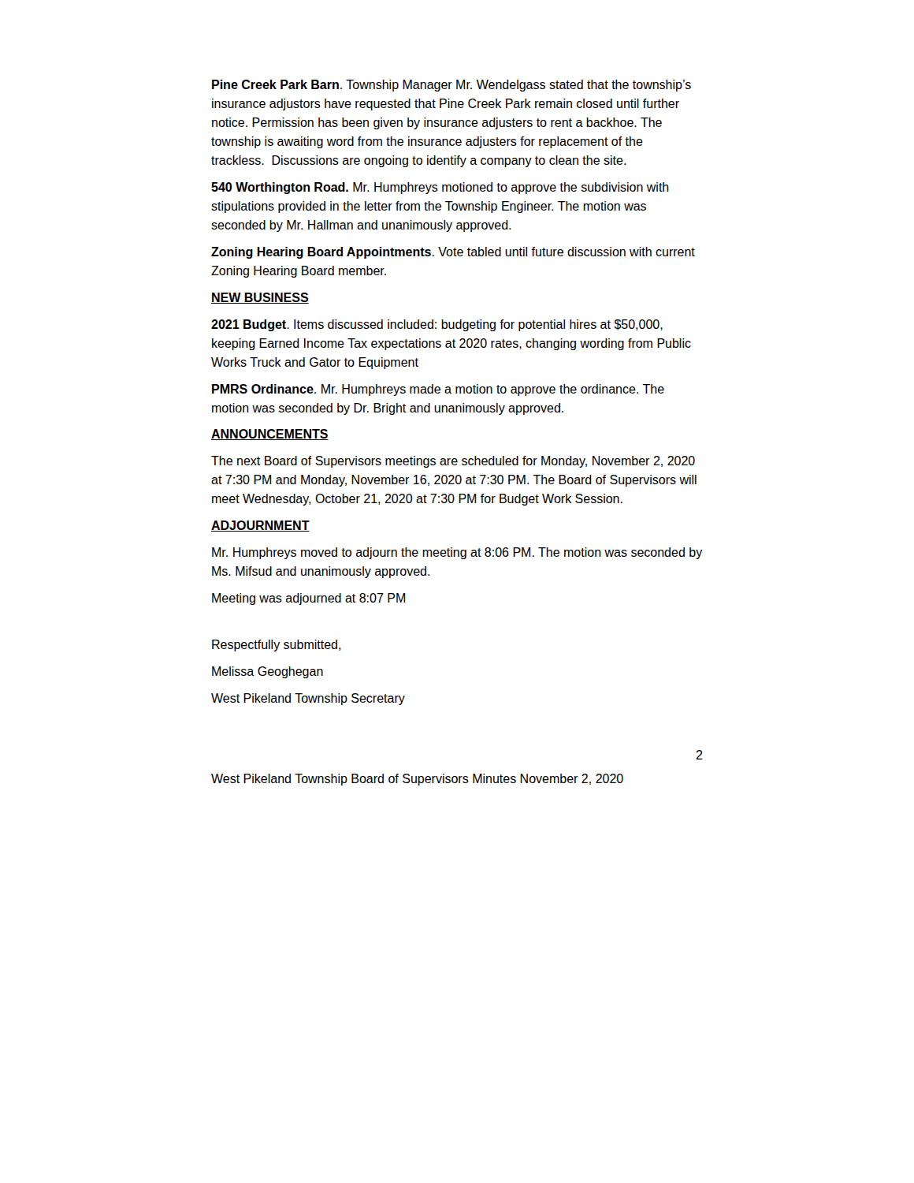Pine Creek Park Barn. Township Manager Mr. Wendelgass stated that the township’s insurance adjustors have requested that Pine Creek Park remain closed until further notice. Permission has been given by insurance adjusters to rent a backhoe. The township is awaiting word from the insurance adjusters for replacement of the trackless. Discussions are ongoing to identify a company to clean the site.
540 Worthington Road. Mr. Humphreys motioned to approve the subdivision with stipulations provided in the letter from the Township Engineer. The motion was seconded by Mr. Hallman and unanimously approved.
Zoning Hearing Board Appointments. Vote tabled until future discussion with current Zoning Hearing Board member.
NEW BUSINESS
2021 Budget. Items discussed included: budgeting for potential hires at $50,000, keeping Earned Income Tax expectations at 2020 rates, changing wording from Public Works Truck and Gator to Equipment
PMRS Ordinance. Mr. Humphreys made a motion to approve the ordinance. The motion was seconded by Dr. Bright and unanimously approved.
ANNOUNCEMENTS
The next Board of Supervisors meetings are scheduled for Monday, November 2, 2020 at 7:30 PM and Monday, November 16, 2020 at 7:30 PM. The Board of Supervisors will meet Wednesday, October 21, 2020 at 7:30 PM for Budget Work Session.
ADJOURNMENT
Mr. Humphreys moved to adjourn the meeting at 8:06 PM. The motion was seconded by Ms. Mifsud and unanimously approved.
Meeting was adjourned at 8:07 PM
Respectfully submitted,
Melissa Geoghegan
West Pikeland Township Secretary
2
West Pikeland Township Board of Supervisors Minutes November 2, 2020